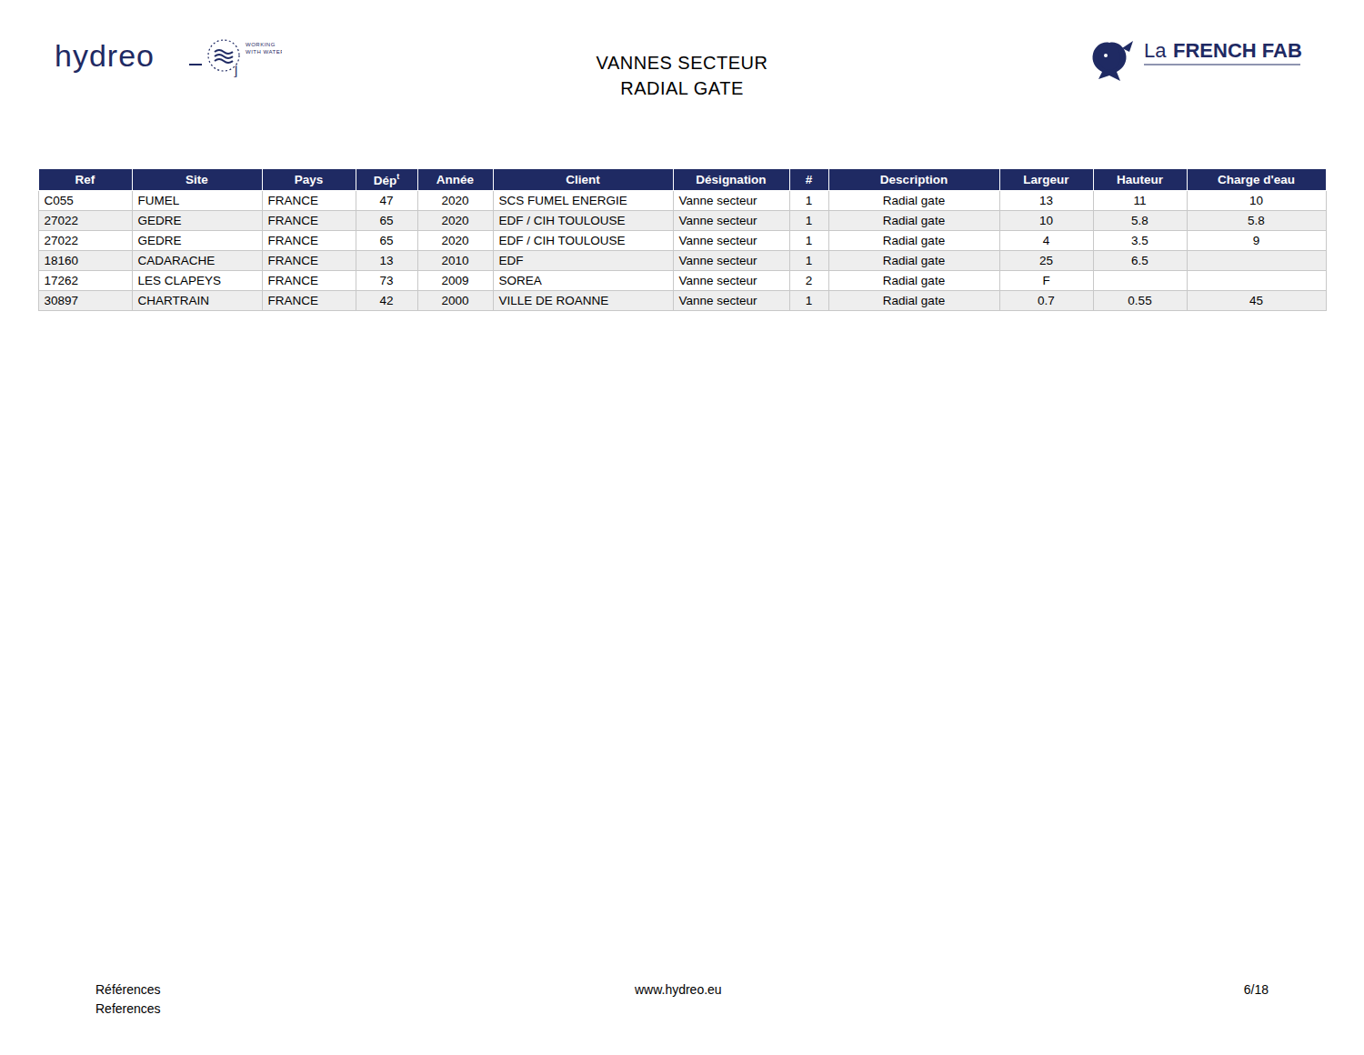hydreo WORKING WITH WATER ⌋
VANNES SECTEUR
RADIAL GATE
La FRENCH FAB
| Ref | Site | Pays | Dép t | Année | Client | Désignation | # | Description | Largeur | Hauteur | Charge d'eau |
| --- | --- | --- | --- | --- | --- | --- | --- | --- | --- | --- | --- |
| C055 | FUMEL | FRANCE | 47 | 2020 | SCS FUMEL ENERGIE | Vanne secteur | 1 | Radial gate | 13 | 11 | 10 |
| 27022 | GEDRE | FRANCE | 65 | 2020 | EDF / CIH TOULOUSE | Vanne secteur | 1 | Radial gate | 10 | 5.8 | 5.8 |
| 27022 | GEDRE | FRANCE | 65 | 2020 | EDF / CIH TOULOUSE | Vanne secteur | 1 | Radial gate | 4 | 3.5 | 9 |
| 18160 | CADARACHE | FRANCE | 13 | 2010 | EDF | Vanne secteur | 1 | Radial gate | 25 | 6.5 | |
| 17262 | LES CLAPEYS | FRANCE | 73 | 2009 | SOREA | Vanne secteur | 2 | Radial gate | F | | |
| 30897 | CHARTRAIN | FRANCE | 42 | 2000 | VILLE DE ROANNE | Vanne secteur | 1 | Radial gate | 0.7 | 0.55 | 45 |
Références
References
www.hydreo.eu
6/18